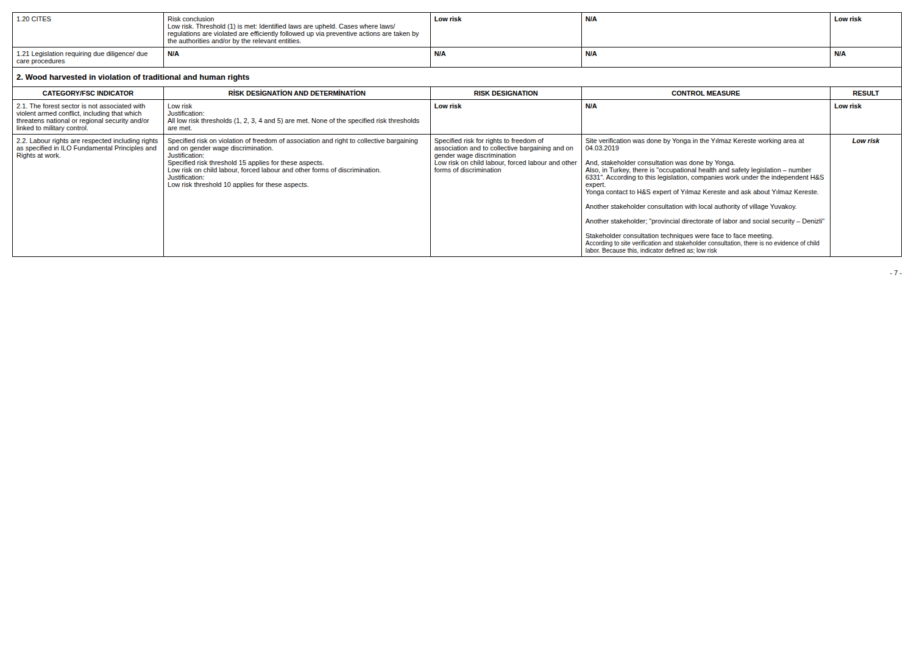| 1.20 CITES | Risk conclusion Low risk. Threshold (1) is met: Identified laws are upheld. Cases where laws/ regulations are violated are efficiently followed up via preventive actions are taken by the authorities and/or by the relevant entities. | Low risk | N/A | Low risk |
| 1.21 Legislation requiring due diligence/ due care procedures | N/A | N/A | N/A | N/A |
| 2. Wood harvested in violation of traditional and human rights |
| CATEGORY/FSC INDICATOR | RİSK DESİGNATİON AND DETERMİNATİON | RISK DESIGNATION | CONTROL MEASURE | RESULT |
| 2.1. The forest sector is not associated with violent armed conflict, including that which threatens national or regional security and/or linked to military control. | Low risk Justification: All low risk thresholds (1, 2, 3, 4 and 5) are met. None of the specified risk thresholds are met. | Low risk | N/A | Low risk |
| 2.2. Labour rights are respected including rights as specified in ILO Fundamental Principles and Rights at work. | Specified risk on violation of freedom of association and right to collective bargaining and on gender wage discrimination. Justification: Specified risk threshold 15 applies for these aspects. Low risk on child labour, forced labour and other forms of discrimination. Justification: Low risk threshold 10 applies for these aspects. | Specified risk for rights to freedom of association and to collective bargaining and on gender wage discrimination Low risk on child labour, forced labour and other forms of discrimination | Site verification was done by Yonga in the Yılmaz Kereste working area at 04.03.2019 And, stakeholder consultation was done by Yonga. Also, in Turkey, there is "occupational health and safety legislation – number 6331". According to this legislation, companies work under the independent H&S expert. Yonga contact to H&S expert of Yılmaz Kereste and ask about Yılmaz Kereste. Another stakeholder consultation with local authority of village Yuvakoy. Another stakeholder; "provincial directorate of labor and social security – Denizli" Stakeholder consultation techniques were face to face meeting. According to site verification and stakeholder consultation, there is no evidence of child labor. Because this, indicator defined as; low risk | Low risk |
- 7 -